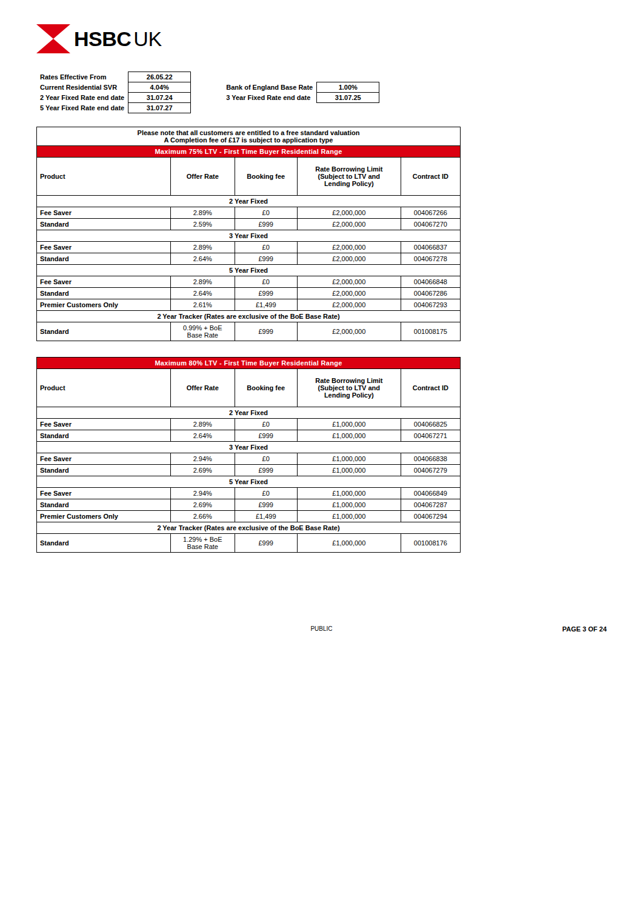HSBCUK
| Rates Effective From | 26.05.22 | | | |
| Current Residential SVR | 4.04% | | Bank of England Base Rate | 1.00% |
| 2 Year Fixed Rate end date | 31.07.24 | | 3 Year Fixed Rate end date | 31.07.25 |
| 5 Year Fixed Rate end date | 31.07.27 | | | |
| Please note that all customers are entitled to a free standard valuation A Completion fee of £17 is subject to application type |
| Maximum 75% LTV - First Time Buyer Residential Range |
| Product | Offer Rate | Booking fee | Rate Borrowing Limit (Subject to LTV and Lending Policy) | Contract ID |
| 2 Year Fixed |
| Fee Saver | 2.89% | £0 | £2,000,000 | 004067266 |
| Standard | 2.59% | £999 | £2,000,000 | 004067270 |
| 3 Year Fixed |
| Fee Saver | 2.89% | £0 | £2,000,000 | 004066837 |
| Standard | 2.64% | £999 | £2,000,000 | 004067278 |
| 5 Year Fixed |
| Fee Saver | 2.89% | £0 | £2,000,000 | 004066848 |
| Standard | 2.64% | £999 | £2,000,000 | 004067286 |
| Premier Customers Only | 2.61% | £1,499 | £2,000,000 | 004067293 |
| 2 Year Tracker (Rates are exclusive of the BoE Base Rate) |
| Standard | 0.99% + BoE Base Rate | £999 | £2,000,000 | 001008175 |
| Maximum 80% LTV - First Time Buyer Residential Range |
| Product | Offer Rate | Booking fee | Rate Borrowing Limit (Subject to LTV and Lending Policy) | Contract ID |
| 2 Year Fixed |
| Fee Saver | 2.89% | £0 | £1,000,000 | 004066825 |
| Standard | 2.64% | £999 | £1,000,000 | 004067271 |
| 3 Year Fixed |
| Fee Saver | 2.94% | £0 | £1,000,000 | 004066838 |
| Standard | 2.69% | £999 | £1,000,000 | 004067279 |
| 5 Year Fixed |
| Fee Saver | 2.94% | £0 | £1,000,000 | 004066849 |
| Standard | 2.69% | £999 | £1,000,000 | 004067287 |
| Premier Customers Only | 2.66% | £1,499 | £1,000,000 | 004067294 |
| 2 Year Tracker (Rates are exclusive of the BoE Base Rate) |
| Standard | 1.29% + BoE Base Rate | £999 | £1,000,000 | 001008176 |
PUBLIC
PAGE 3 OF 24